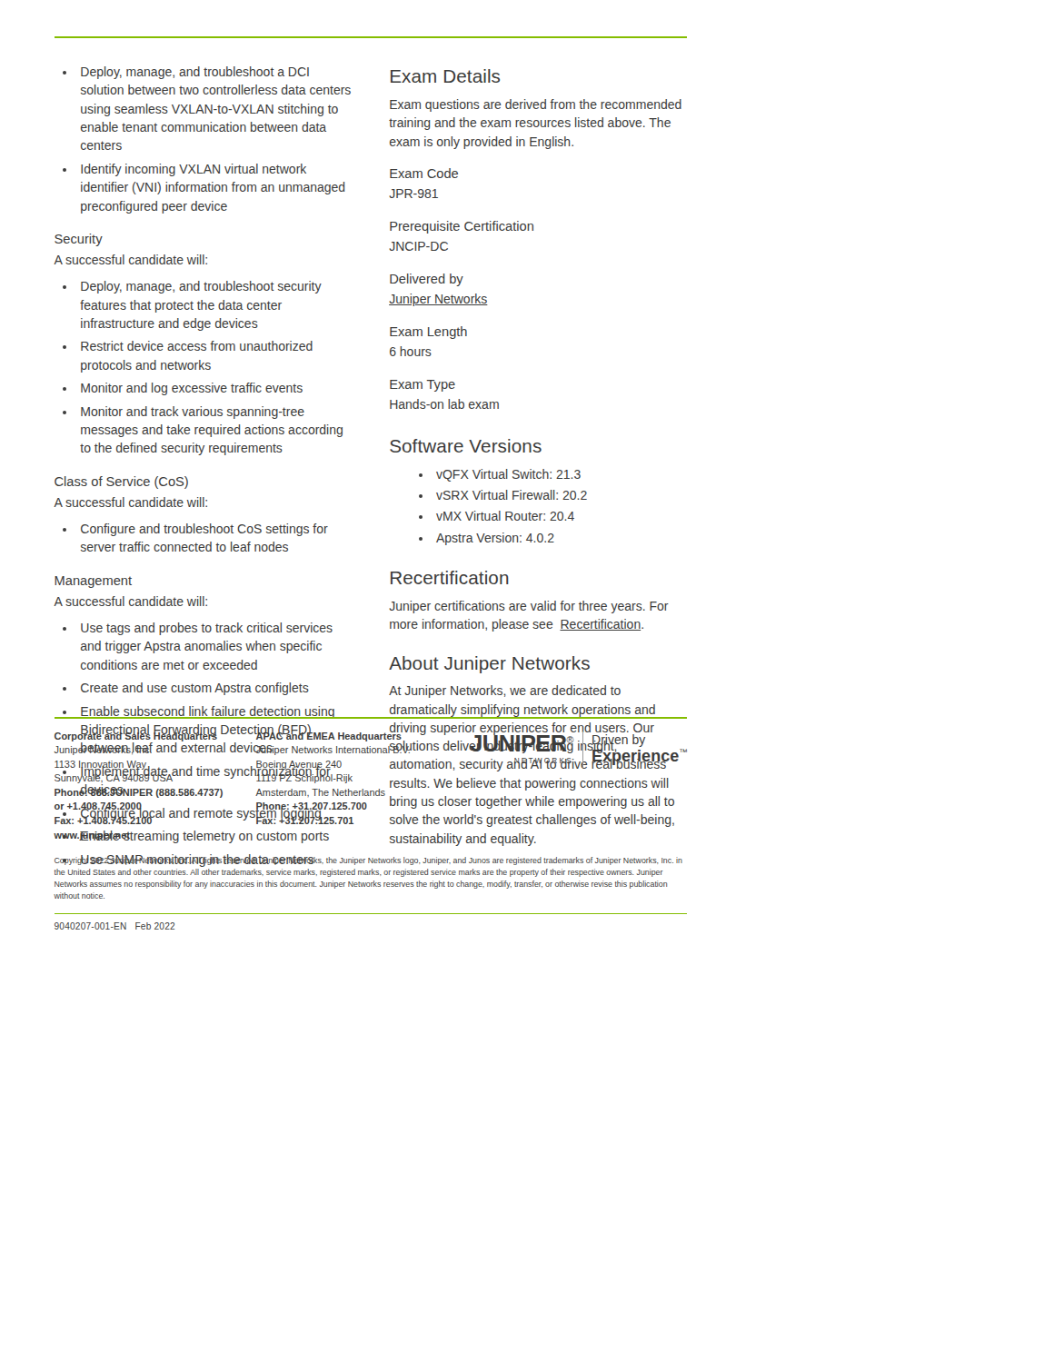Deploy, manage, and troubleshoot a DCI solution between two controllerless data centers using seamless VXLAN-to-VXLAN stitching to enable tenant communication between data centers
Identify incoming VXLAN virtual network identifier (VNI) information from an unmanaged preconfigured peer device
Security
A successful candidate will:
Deploy, manage, and troubleshoot security features that protect the data center infrastructure and edge devices
Restrict device access from unauthorized protocols and networks
Monitor and log excessive traffic events
Monitor and track various spanning-tree messages and take required actions according to the defined security requirements
Class of Service (CoS)
A successful candidate will:
Configure and troubleshoot CoS settings for server traffic connected to leaf nodes
Management
A successful candidate will:
Use tags and probes to track critical services and trigger Apstra anomalies when specific conditions are met or exceeded
Create and use custom Apstra configlets
Enable subsecond link failure detection using Bidirectional Forwarding Detection (BFD) between leaf and external devices
Implement date and time synchronization for devices
Configure local and remote system logging
Enable streaming telemetry on custom ports
Use SNMP monitoring in the data centers
Exam Details
Exam questions are derived from the recommended training and the exam resources listed above. The exam is only provided in English.
Exam Code
JPR-981
Prerequisite Certification
JNCIP-DC
Delivered by
Juniper Networks
Exam Length
6 hours
Exam Type
Hands-on lab exam
Software Versions
vQFX Virtual Switch: 21.3
vSRX Virtual Firewall: 20.2
vMX Virtual Router: 20.4
Apstra Version: 4.0.2
Recertification
Juniper certifications are valid for three years. For more information, please see Recertification.
About Juniper Networks
At Juniper Networks, we are dedicated to dramatically simplifying network operations and driving superior experiences for end users. Our solutions deliver industry-leading insight, automation, security and AI to drive real business results. We believe that powering connections will bring us closer together while empowering us all to solve the world's greatest challenges of well-being, sustainability and equality.
Corporate and Sales Headquarters
Juniper Networks, Inc.
1133 Innovation Way
Sunnyvale, CA 94089 USA
Phone: 888.JUNIPER (888.586.4737)
or +1.408.745.2000
Fax: +1.408.745.2100
www.juniper.net
APAC and EMEA Headquarters
Juniper Networks International B.V.
Boeing Avenue 240
1119 PZ Schiphol-Rijk
Amsterdam, The Netherlands
Phone: +31.207.125.700
Fax: +31.207.125.701
JUNIPER®
NETWORKS
Driven by
Experience™
Copyright 2022 Juniper Networks, Inc. All rights reserved. Juniper Networks, the Juniper Networks logo, Juniper, and Junos are registered trademarks of Juniper Networks, Inc. in the United States and other countries. All other trademarks, service marks, registered marks, or registered service marks are the property of their respective owners. Juniper Networks assumes no responsibility for any inaccuracies in this document. Juniper Networks reserves the right to change, modify, transfer, or otherwise revise this publication without notice.
9040207-001-EN Feb 2022